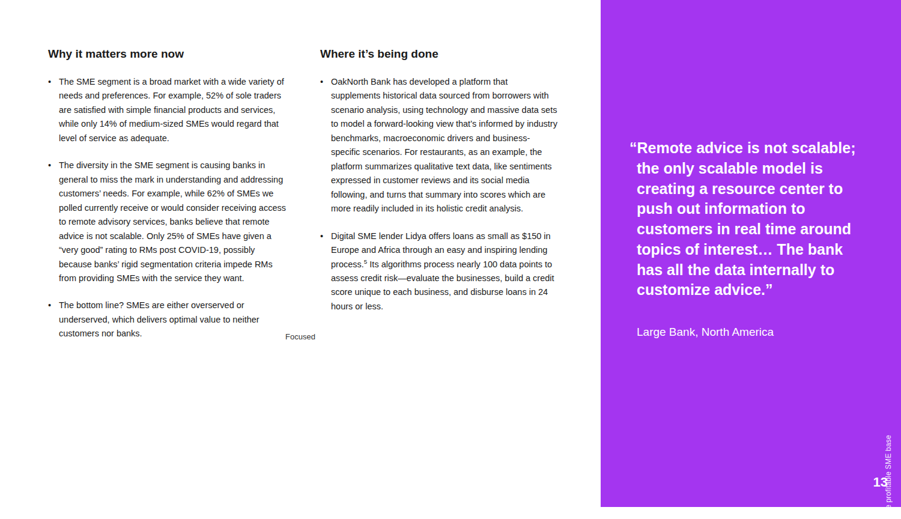Why it matters more now
The SME segment is a broad market with a wide variety of needs and preferences. For example, 52% of sole traders are satisfied with simple financial products and services, while only 14% of medium-sized SMEs would regard that level of service as adequate.
The diversity in the SME segment is causing banks in general to miss the mark in understanding and addressing customers’ needs. For example, while 62% of SMEs we polled currently receive or would consider receiving access to remote advisory services, banks believe that remote advice is not scalable. Only 25% of SMEs have given a “very good” rating to RMs post COVID-19, possibly because banks’ rigid segmentation criteria impede RMs from providing SMEs with the service they want.
The bottom line? SMEs are either overserved or underserved, which delivers optimal value to neither customers nor banks.
Where it’s being done
OakNorth Bank has developed a platform that supplements historical data sourced from borrowers with scenario analysis, using technology and massive data sets to model a forward-looking view that’s informed by industry benchmarks, macroeconomic drivers and business-specific scenarios. For restaurants, as an example, the platform summarizes qualitative text data, like sentiments expressed in customer reviews and its social media following, and turns that summary into scores which are more readily included in its holistic credit analysis.
Digital SME lender Lidya offers loans as small as $150 in Europe and Africa through an easy and inspiring lending process.5 Its algorithms process nearly 100 data points to assess credit risk—evaluate the businesses, build a credit score unique to each business, and disburse loans in 24 hours or less.
Focused
“Remote advice is not scalable; the only scalable model is creating a resource center to push out information to customers in real time around topics of interest… The bank has all the data internally to customize advice.”
Large Bank, North America
Bank of the profitable SME base
13